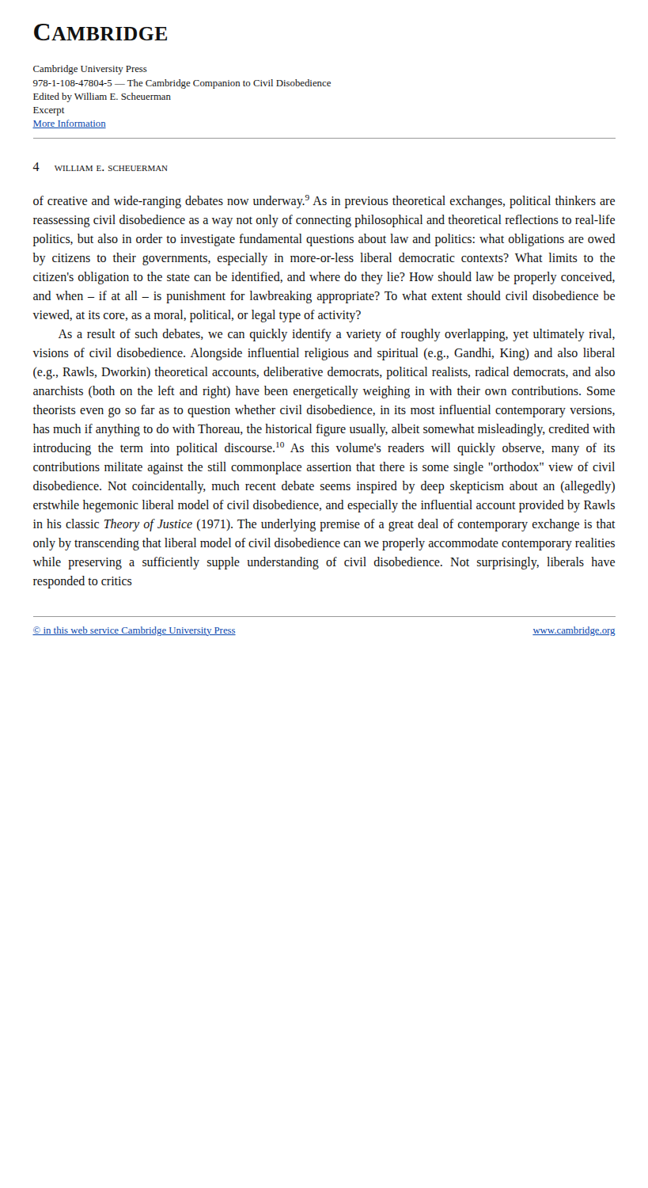CAMBRIDGE
Cambridge University Press
978-1-108-47804-5 — The Cambridge Companion to Civil Disobedience
Edited by William E. Scheuerman
Excerpt
More Information
4william e. scheuerman
of creative and wide-ranging debates now underway.9 As in previous theoretical exchanges, political thinkers are reassessing civil disobedience as a way not only of connecting philosophical and theoretical reflections to real-life politics, but also in order to investigate fundamental questions about law and politics: what obligations are owed by citizens to their governments, especially in more-or-less liberal democratic contexts? What limits to the citizen's obligation to the state can be identified, and where do they lie? How should law be properly conceived, and when – if at all – is punishment for lawbreaking appropriate? To what extent should civil disobedience be viewed, at its core, as a moral, political, or legal type of activity?
As a result of such debates, we can quickly identify a variety of roughly overlapping, yet ultimately rival, visions of civil disobedience. Alongside influential religious and spiritual (e.g., Gandhi, King) and also liberal (e.g., Rawls, Dworkin) theoretical accounts, deliberative democrats, political realists, radical democrats, and also anarchists (both on the left and right) have been energetically weighing in with their own contributions. Some theorists even go so far as to question whether civil disobedience, in its most influential contemporary versions, has much if anything to do with Thoreau, the historical figure usually, albeit somewhat misleadingly, credited with introducing the term into political discourse.10 As this volume's readers will quickly observe, many of its contributions militate against the still commonplace assertion that there is some single "orthodox" view of civil disobedience. Not coincidentally, much recent debate seems inspired by deep skepticism about an (allegedly) erstwhile hegemonic liberal model of civil disobedience, and especially the influential account provided by Rawls in his classic Theory of Justice (1971). The underlying premise of a great deal of contemporary exchange is that only by transcending that liberal model of civil disobedience can we properly accommodate contemporary realities while preserving a sufficiently supple understanding of civil disobedience. Not surprisingly, liberals have responded to critics
© in this web service Cambridge University Press www.cambridge.org